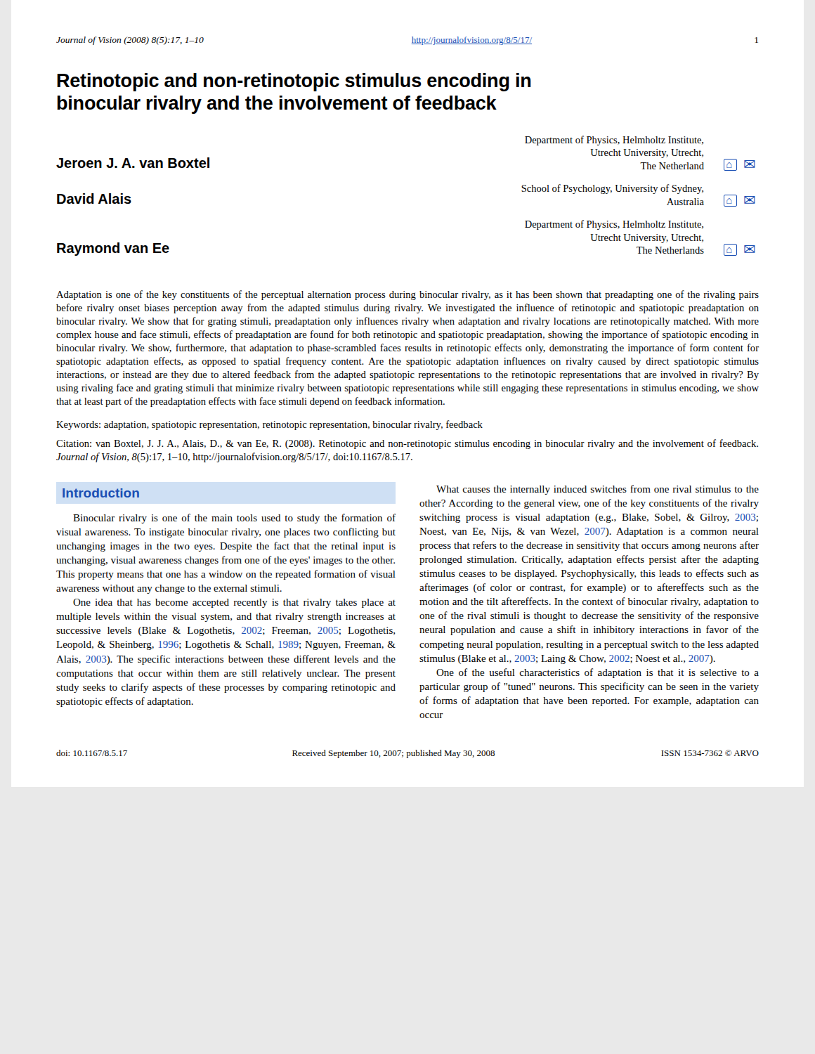Journal of Vision (2008) 8(5):17, 1–10 http://journalofvision.org/8/5/17/ 1
Retinotopic and non-retinotopic stimulus encoding in
binocular rivalry and the involvement of feedback
| Jeroen J. A. van Boxtel | Department of Physics, Helmholtz Institute, Utrecht University, Utrecht, The Netherland | ⌂ ✉ |
| David Alais | School of Psychology, University of Sydney, Australia | ⌂ ✉ |
| Raymond van Ee | Department of Physics, Helmholtz Institute, Utrecht University, Utrecht, The Netherlands | ⌂ ✉ |
Adaptation is one of the key constituents of the perceptual alternation process during binocular rivalry, as it has been shown that preadapting one of the rivaling pairs before rivalry onset biases perception away from the adapted stimulus during rivalry. We investigated the influence of retinotopic and spatiotopic preadaptation on binocular rivalry. We show that for grating stimuli, preadaptation only influences rivalry when adaptation and rivalry locations are retinotopically matched. With more complex house and face stimuli, effects of preadaptation are found for both retinotopic and spatiotopic preadaptation, showing the importance of spatiotopic encoding in binocular rivalry. We show, furthermore, that adaptation to phase-scrambled faces results in retinotopic effects only, demonstrating the importance of form content for spatiotopic adaptation effects, as opposed to spatial frequency content. Are the spatiotopic adaptation influences on rivalry caused by direct spatiotopic stimulus interactions, or instead are they due to altered feedback from the adapted spatiotopic representations to the retinotopic representations that are involved in rivalry? By using rivaling face and grating stimuli that minimize rivalry between spatiotopic representations while still engaging these representations in stimulus encoding, we show that at least part of the preadaptation effects with face stimuli depend on feedback information.
Keywords: adaptation, spatiotopic representation, retinotopic representation, binocular rivalry, feedback
Citation: van Boxtel, J. J. A., Alais, D., & van Ee, R. (2008). Retinotopic and non-retinotopic stimulus encoding in binocular rivalry and the involvement of feedback. Journal of Vision, 8(5):17, 1–10, http://journalofvision.org/8/5/17/, doi:10.1167/8.5.17.
Introduction
Binocular rivalry is one of the main tools used to study the formation of visual awareness. To instigate binocular rivalry, one places two conflicting but unchanging images in the two eyes. Despite the fact that the retinal input is unchanging, visual awareness changes from one of the eyes' images to the other. This property means that one has a window on the repeated formation of visual awareness without any change to the external stimuli.
One idea that has become accepted recently is that rivalry takes place at multiple levels within the visual system, and that rivalry strength increases at successive levels (Blake & Logothetis, 2002; Freeman, 2005; Logothetis, Leopold, & Sheinberg, 1996; Logothetis & Schall, 1989; Nguyen, Freeman, & Alais, 2003). The specific interactions between these different levels and the computations that occur within them are still relatively unclear. The present study seeks to clarify aspects of these processes by comparing retinotopic and spatiotopic effects of adaptation.
What causes the internally induced switches from one rival stimulus to the other? According to the general view, one of the key constituents of the rivalry switching process is visual adaptation (e.g., Blake, Sobel, & Gilroy, 2003; Noest, van Ee, Nijs, & van Wezel, 2007). Adaptation is a common neural process that refers to the decrease in sensitivity that occurs among neurons after prolonged stimulation. Critically, adaptation effects persist after the adapting stimulus ceases to be displayed. Psychophysically, this leads to effects such as afterimages (of color or contrast, for example) or to aftereffects such as the motion and the tilt aftereffects. In the context of binocular rivalry, adaptation to one of the rival stimuli is thought to decrease the sensitivity of the responsive neural population and cause a shift in inhibitory interactions in favor of the competing neural population, resulting in a perceptual switch to the less adapted stimulus (Blake et al., 2003; Laing & Chow, 2002; Noest et al., 2007).
One of the useful characteristics of adaptation is that it is selective to a particular group of "tuned" neurons. This specificity can be seen in the variety of forms of adaptation that have been reported. For example, adaptation can occur
doi: 10.1167/8.5.17 Received September 10, 2007; published May 30, 2008 ISSN 1534-7362 © ARVO